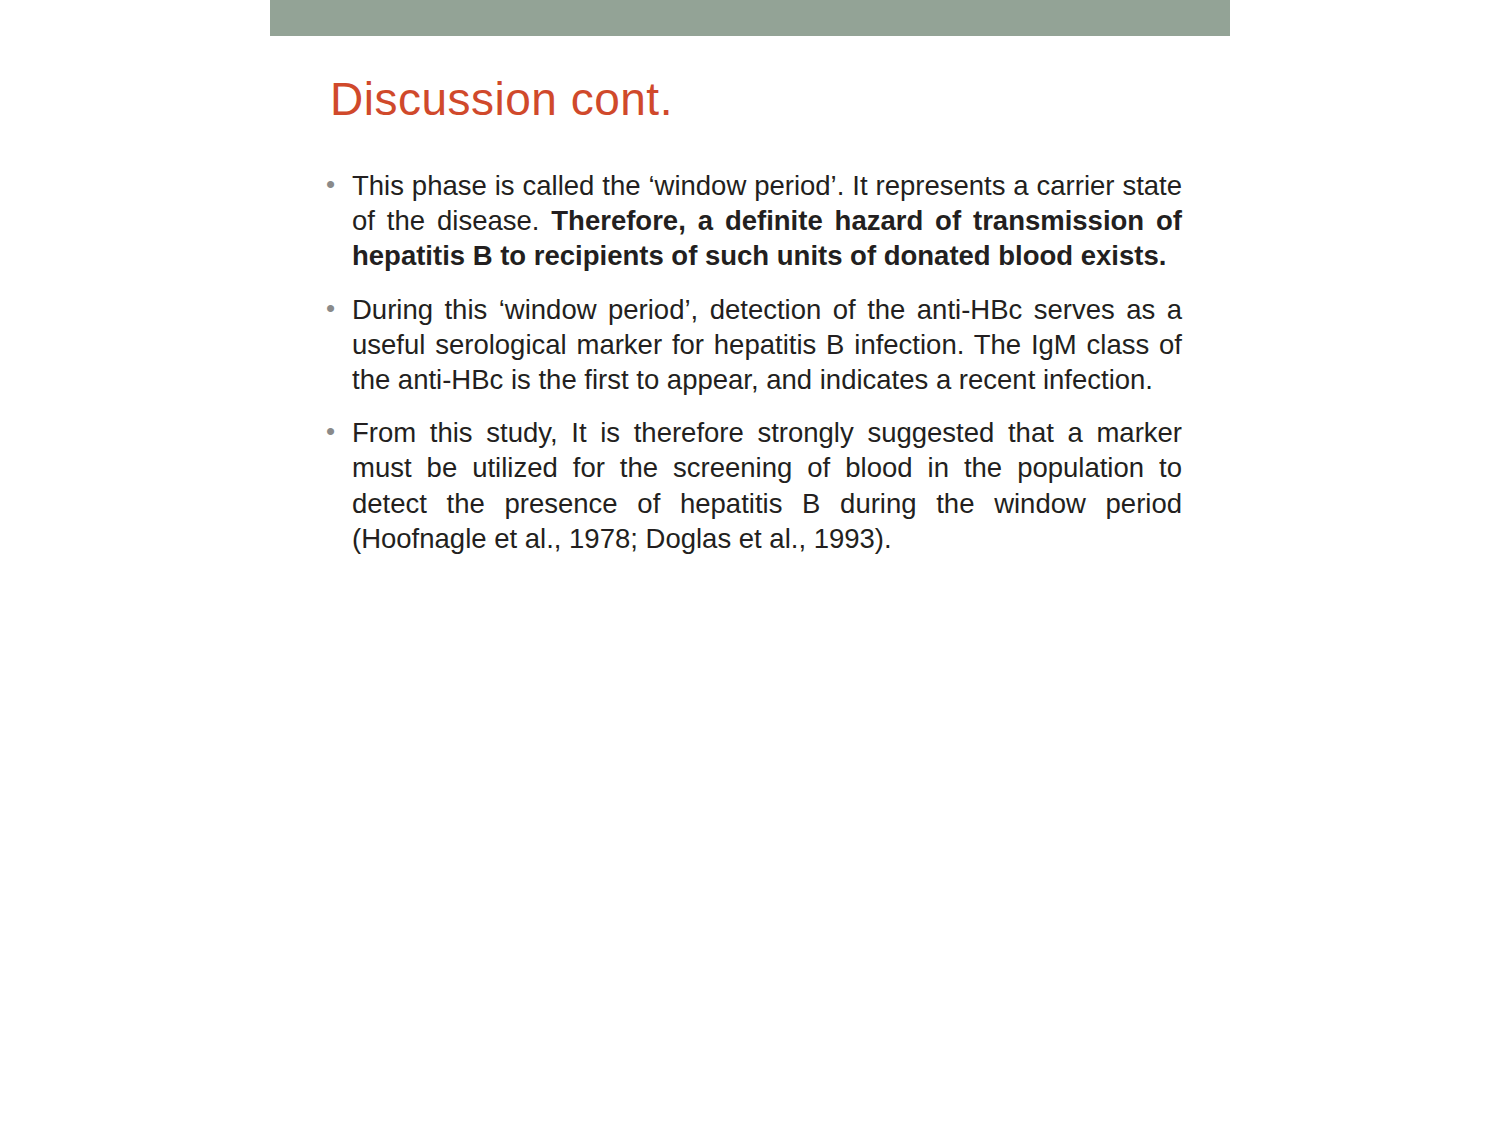Discussion cont.
This phase is called the ‘window period’. It represents a carrier state of the disease. Therefore, a definite hazard of transmission of hepatitis B to recipients of such units of donated blood exists.
During this ‘window period’, detection of the anti-HBc serves as a useful serological marker for hepatitis B infection. The IgM class of the anti-HBc is the first to appear, and indicates a recent infection.
From this study, It is therefore strongly suggested that a marker must be utilized for the screening of blood in the population to detect the presence of hepatitis B during the window period (Hoofnagle et al., 1978; Doglas et al., 1993).